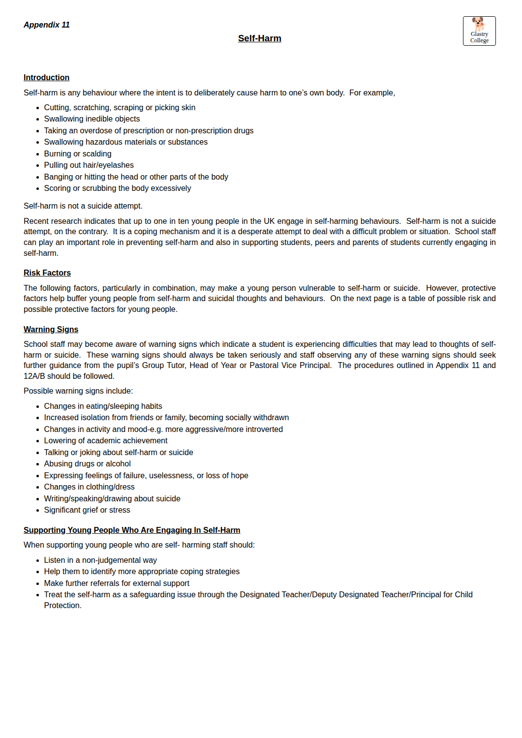Appendix 11
🐕 Glastry
College
Self-Harm
Introduction
Self-harm is any behaviour where the intent is to deliberately cause harm to one’s own body. For example,
Cutting, scratching, scraping or picking skin
Swallowing inedible objects
Taking an overdose of prescription or non-prescription drugs
Swallowing hazardous materials or substances
Burning or scalding
Pulling out hair/eyelashes
Banging or hitting the head or other parts of the body
Scoring or scrubbing the body excessively
Self-harm is not a suicide attempt.
Recent research indicates that up to one in ten young people in the UK engage in self-harming behaviours. Self-harm is not a suicide attempt, on the contrary. It is a coping mechanism and it is a desperate attempt to deal with a difficult problem or situation. School staff can play an important role in preventing self-harm and also in supporting students, peers and parents of students currently engaging in self-harm.
Risk Factors
The following factors, particularly in combination, may make a young person vulnerable to self-harm or suicide. However, protective factors help buffer young people from self-harm and suicidal thoughts and behaviours. On the next page is a table of possible risk and possible protective factors for young people.
Warning Signs
School staff may become aware of warning signs which indicate a student is experiencing difficulties that may lead to thoughts of self-harm or suicide. These warning signs should always be taken seriously and staff observing any of these warning signs should seek further guidance from the pupil’s Group Tutor, Head of Year or Pastoral Vice Principal. The procedures outlined in Appendix 11 and 12A/B should be followed.
Possible warning signs include:
Changes in eating/sleeping habits
Increased isolation from friends or family, becoming socially withdrawn
Changes in activity and mood-e.g. more aggressive/more introverted
Lowering of academic achievement
Talking or joking about self-harm or suicide
Abusing drugs or alcohol
Expressing feelings of failure, uselessness, or loss of hope
Changes in clothing/dress
Writing/speaking/drawing about suicide
Significant grief or stress
Supporting Young People Who Are Engaging In Self-Harm
When supporting young people who are self- harming staff should:
Listen in a non-judgemental way
Help them to identify more appropriate coping strategies
Make further referrals for external support
Treat the self-harm as a safeguarding issue through the Designated Teacher/Deputy Designated Teacher/Principal for Child Protection.